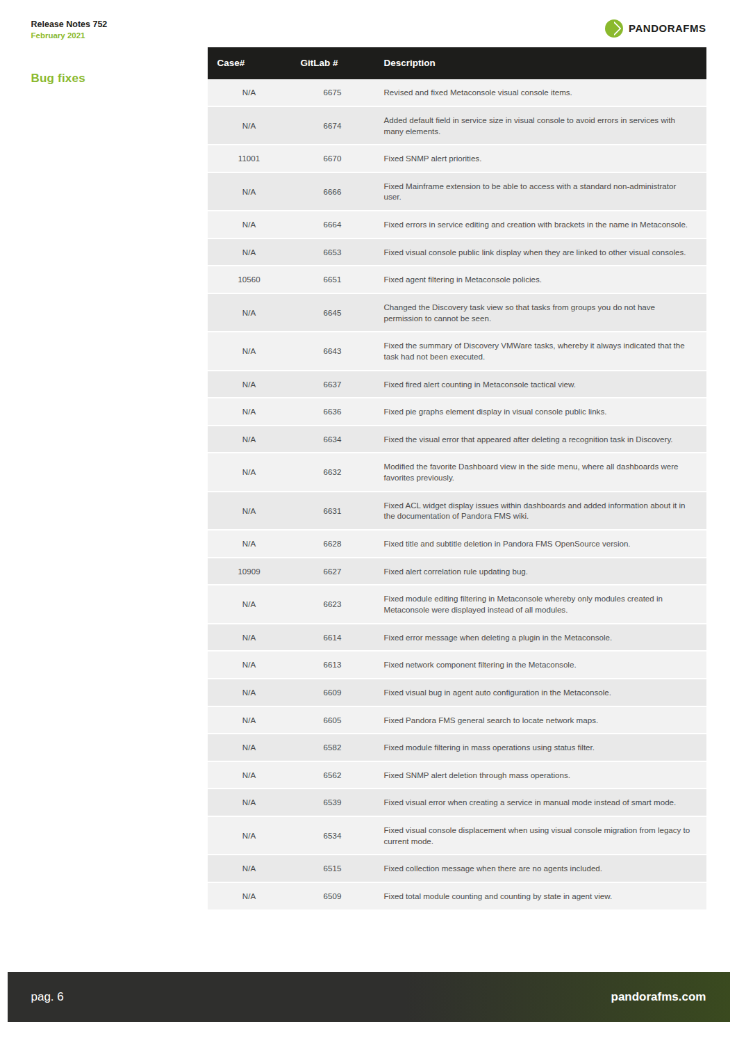Release Notes 752 February 2021
PANDORAFMS
Bug fixes
| Case# | GitLab # | Description |
| --- | --- | --- |
| N/A | 6675 | Revised and fixed Metaconsole visual console items. |
| N/A | 6674 | Added default field in service size in visual console to avoid errors in services with many elements. |
| 11001 | 6670 | Fixed SNMP alert priorities. |
| N/A | 6666 | Fixed Mainframe extension to be able to access with a standard non-administrator user. |
| N/A | 6664 | Fixed errors in service editing and creation with brackets in the name in Metaconsole. |
| N/A | 6653 | Fixed visual console public link display when they are linked to other visual consoles. |
| 10560 | 6651 | Fixed agent filtering in Metaconsole policies. |
| N/A | 6645 | Changed the Discovery task view so that tasks from groups you do not have permission to cannot be seen. |
| N/A | 6643 | Fixed the summary of Discovery VMWare tasks, whereby it always indicated that the task had not been executed. |
| N/A | 6637 | Fixed fired alert counting in Metaconsole tactical view. |
| N/A | 6636 | Fixed pie graphs element display in visual console public links. |
| N/A | 6634 | Fixed the visual error that appeared after deleting a recognition task in Discovery. |
| N/A | 6632 | Modified the favorite Dashboard view in the side menu, where all dashboards were favorites previously. |
| N/A | 6631 | Fixed ACL widget display issues within dashboards and added information about it in the documentation of Pandora FMS wiki. |
| N/A | 6628 | Fixed title and subtitle deletion in Pandora FMS OpenSource version. |
| 10909 | 6627 | Fixed alert correlation rule updating bug. |
| N/A | 6623 | Fixed module editing filtering in Metaconsole whereby only modules created in Metaconsole were displayed instead of all modules. |
| N/A | 6614 | Fixed error message when deleting a plugin in the Metaconsole. |
| N/A | 6613 | Fixed network component filtering in the Metaconsole. |
| N/A | 6609 | Fixed visual bug in agent auto configuration in the Metaconsole. |
| N/A | 6605 | Fixed Pandora FMS general search to locate network maps. |
| N/A | 6582 | Fixed module filtering in mass operations using status filter. |
| N/A | 6562 | Fixed SNMP alert deletion through mass operations. |
| N/A | 6539 | Fixed visual error when creating a service in manual mode instead of smart mode. |
| N/A | 6534 | Fixed visual console displacement when using visual console migration from legacy to current mode. |
| N/A | 6515 | Fixed collection message when there are no agents included. |
| N/A | 6509 | Fixed total module counting and counting by state in agent view. |
pag. 6
pandorafms.com